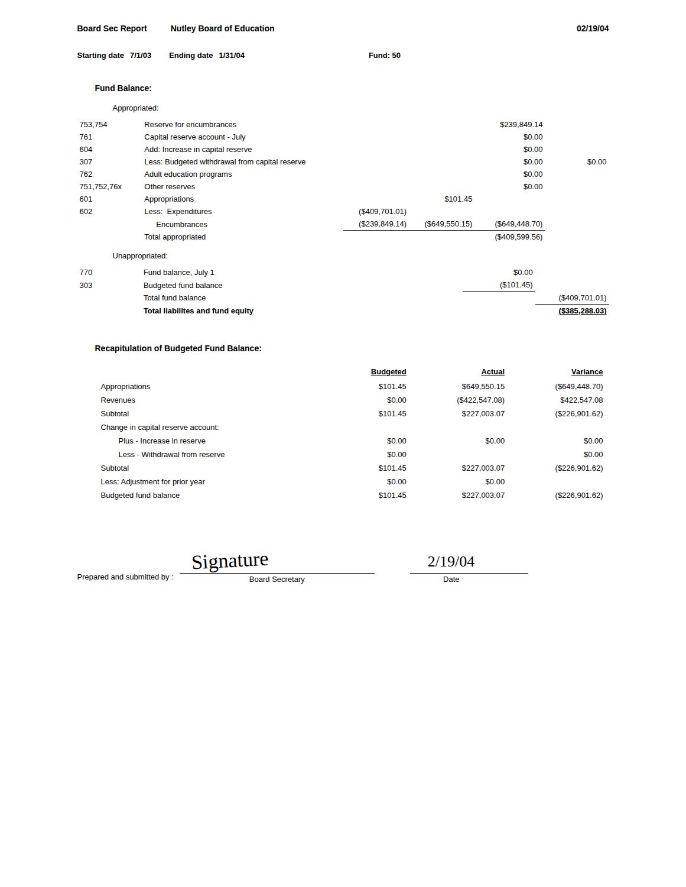Board Sec Report Nutley Board of Education 02/19/04
Starting date 7/1/03 Ending date 1/31/04 Fund: 50
Fund Balance:
Appropriated:
| 753,754 | Reserve for encumbrances | | | $239,849.14 | |
| 761 | Capital reserve account - July | | | $0.00 | |
| 604 | Add: Increase in capital reserve | | | $0.00 | |
| 307 | Less: Budgeted withdrawal from capital reserve | | | $0.00 | $0.00 |
| 762 | Adult education programs | | | $0.00 | |
| 751,752,76x | Other reserves | | | $0.00 | |
| 601 | Appropriations | | $101.45 | | |
| 602 | Less: Expenditures | ($409,701.01) | | | |
| | Encumbrances | ($239,849.14) | ($649,550.15) | ($649,448.70) | |
| | Total appropriated | | | ($409,599.56) | |
Unappropriated:
| 770 | Fund balance, July 1 | | | $0.00 | |
| 303 | Budgeted fund balance | | | ($101.45) | |
| | Total fund balance | | | | ($409,701.01) |
| | Total liabilites and fund equity | | | | ($385,288.03) |
Recapitulation of Budgeted Fund Balance:
| | Budgeted | Actual | Variance |
| --- | --- | --- | --- |
| Appropriations | $101.45 | $649,550.15 | ($649,448.70) |
| Revenues | $0.00 | ($422,547.08) | $422,547.08 |
| Subtotal | $101.45 | $227,003.07 | ($226,901.62) |
| Change in capital reserve account: | | | |
| Plus - Increase in reserve | $0.00 | $0.00 | $0.00 |
| Less - Withdrawal from reserve | $0.00 | | $0.00 |
| Subtotal | $101.45 | $227,003.07 | ($226,901.62) |
| Less: Adjustment for prior year | $0.00 | $0.00 | |
| Budgeted fund balance | $101.45 | $227,003.07 | ($226,901.62) |
Prepared and submitted by :
Signature
Board Secretary
2/19/04
Date